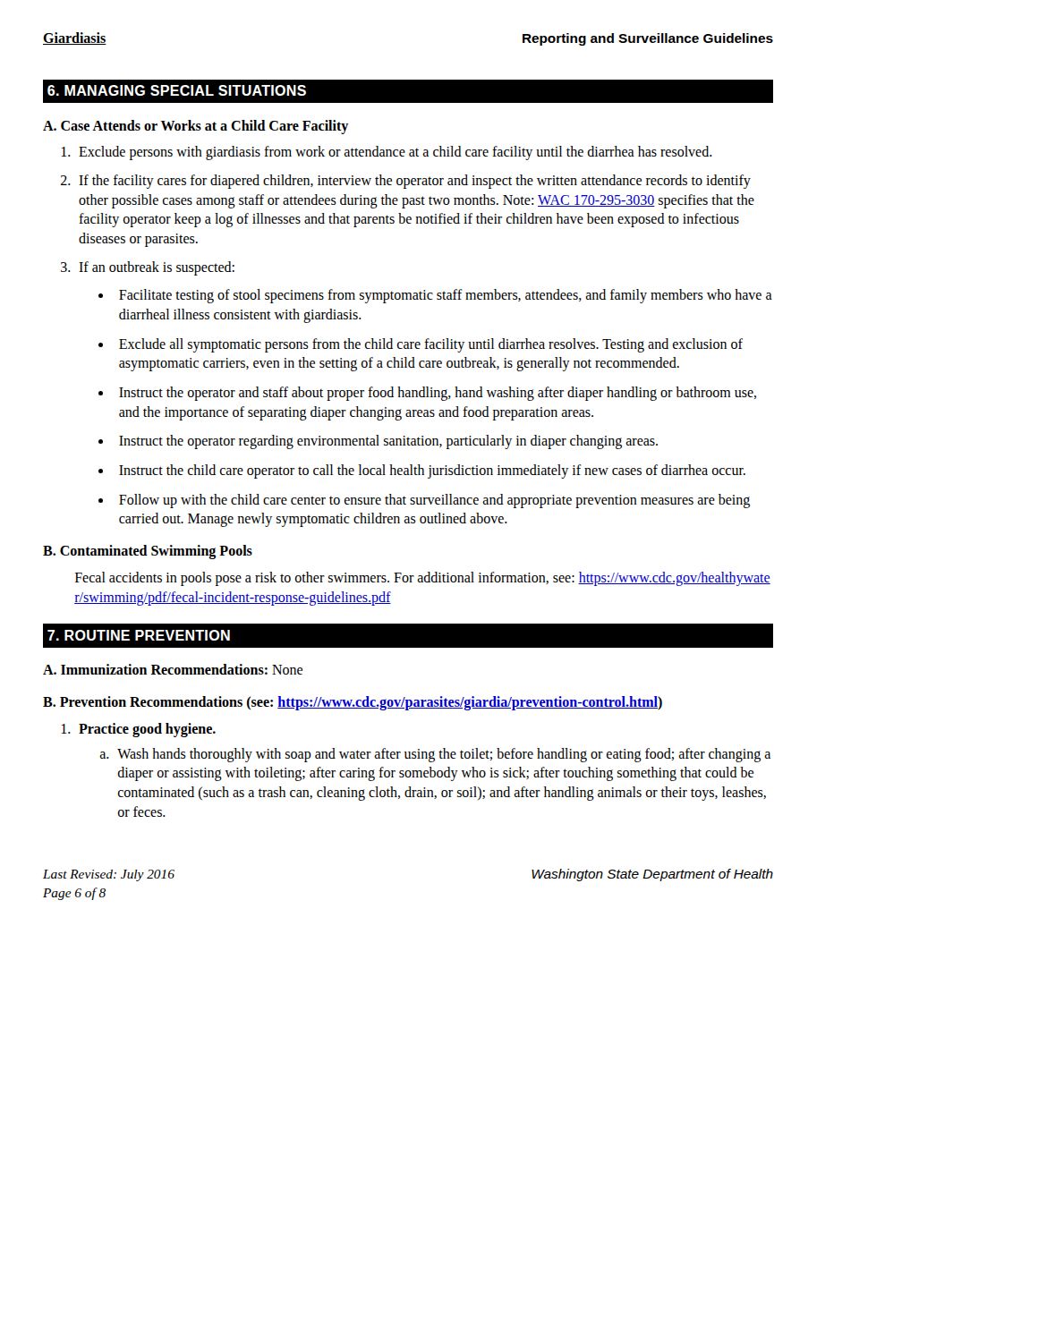Giardiasis Reporting and Surveillance Guidelines
6. MANAGING SPECIAL SITUATIONS
A. Case Attends or Works at a Child Care Facility
Exclude persons with giardiasis from work or attendance at a child care facility until the diarrhea has resolved.
If the facility cares for diapered children, interview the operator and inspect the written attendance records to identify other possible cases among staff or attendees during the past two months. Note: WAC 170-295-3030 specifies that the facility operator keep a log of illnesses and that parents be notified if their children have been exposed to infectious diseases or parasites.
If an outbreak is suspected:
Facilitate testing of stool specimens from symptomatic staff members, attendees, and family members who have a diarrheal illness consistent with giardiasis.
Exclude all symptomatic persons from the child care facility until diarrhea resolves. Testing and exclusion of asymptomatic carriers, even in the setting of a child care outbreak, is generally not recommended.
Instruct the operator and staff about proper food handling, hand washing after diaper handling or bathroom use, and the importance of separating diaper changing areas and food preparation areas.
Instruct the operator regarding environmental sanitation, particularly in diaper changing areas.
Instruct the child care operator to call the local health jurisdiction immediately if new cases of diarrhea occur.
Follow up with the child care center to ensure that surveillance and appropriate prevention measures are being carried out. Manage newly symptomatic children as outlined above.
B. Contaminated Swimming Pools
Fecal accidents in pools pose a risk to other swimmers. For additional information, see: https://www.cdc.gov/healthywater/swimming/pdf/fecal-incident-response-guidelines.pdf
7. ROUTINE PREVENTION
A. Immunization Recommendations: None
B. Prevention Recommendations (see: https://www.cdc.gov/parasites/giardia/prevention-control.html)
Practice good hygiene.
Wash hands thoroughly with soap and water after using the toilet; before handling or eating food; after changing a diaper or assisting with toileting; after caring for somebody who is sick; after touching something that could be contaminated (such as a trash can, cleaning cloth, drain, or soil); and after handling animals or their toys, leashes, or feces.
Last Revised: July 2016 Page 6 of 8 Washington State Department of Health